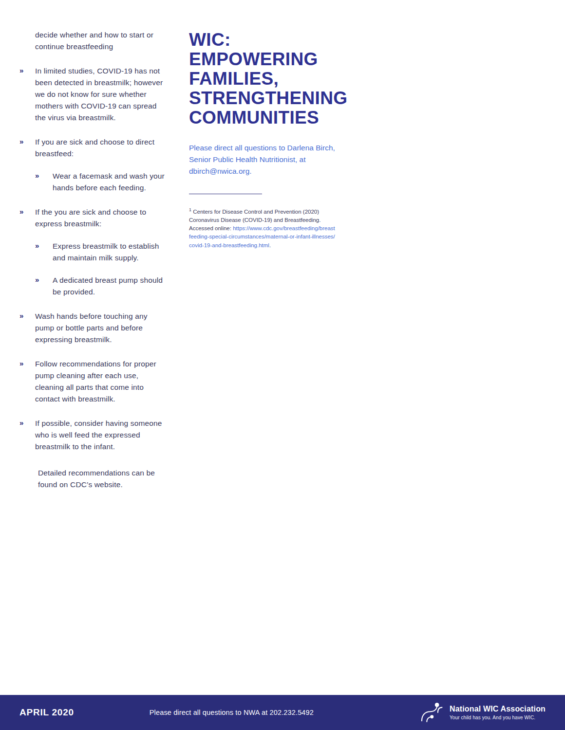decide whether and how to start or continue breastfeeding
In limited studies, COVID-19 has not been detected in breastmilk; however we do not know for sure whether mothers with COVID-19 can spread the virus via breastmilk.
If you are sick and choose to direct breastfeed:
Wear a facemask and wash your hands before each feeding.
If the you are sick and choose to express breastmilk:
Express breastmilk to establish and maintain milk supply.
A dedicated breast pump should be provided.
Wash hands before touching any pump or bottle parts and before expressing breastmilk.
Follow recommendations for proper pump cleaning after each use, cleaning all parts that come into contact with breastmilk.
If possible, consider having someone who is well feed the expressed breastmilk to the infant.
Detailed recommendations can be found on CDC’s website.
WIC: Empowering Families, Strengthening Communities
Please direct all questions to Darlena Birch, Senior Public Health Nutritionist, at dbirch@nwica.org.
1 Centers for Disease Control and Prevention (2020) Coronavirus Disease (COVID-19) and Breastfeeding. Accessed online: https://www.cdc.gov/breastfeeding/breastfeeding-special-circumstances/maternal-or-infant-illnesses/covid-19-and-breastfeeding.html.
APRIL 2020
Please direct all questions to NWA at 202.232.5492
National WIC Association
Your child has you. And you have WIC.